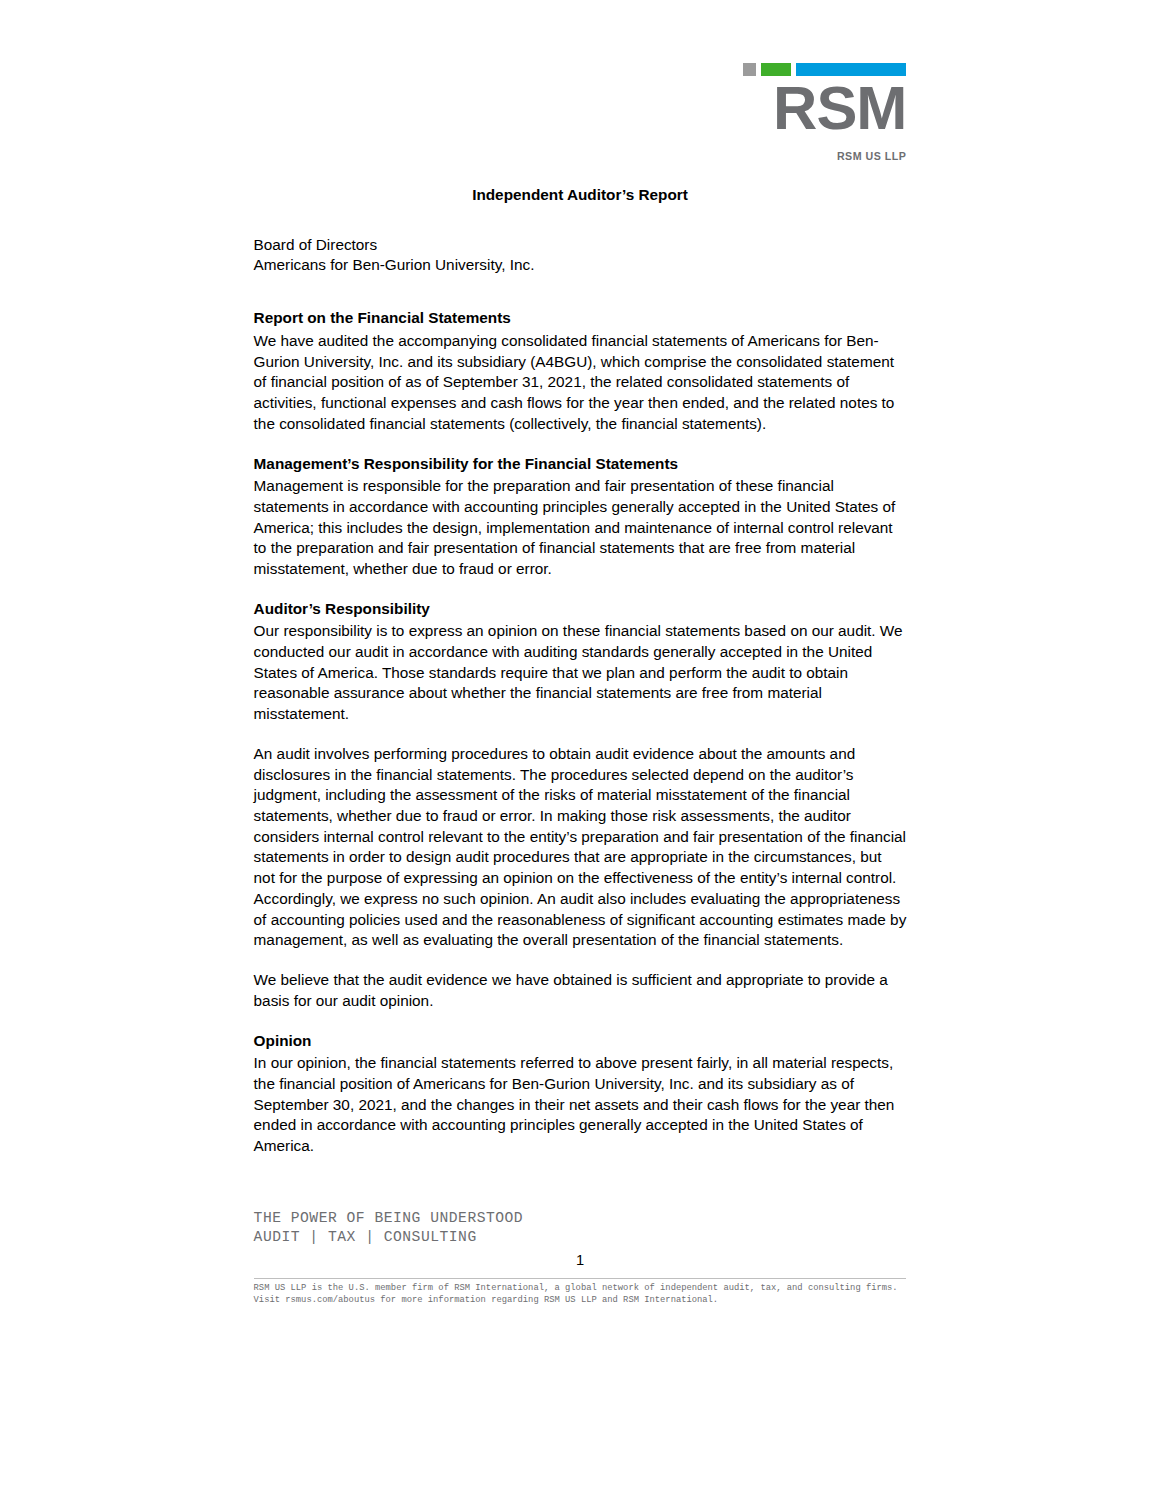RSM
RSM US LLP
Independent Auditor’s Report
Board of Directors
Americans for Ben-Gurion University, Inc.
Report on the Financial Statements
We have audited the accompanying consolidated financial statements of Americans for Ben-Gurion University, Inc. and its subsidiary (A4BGU), which comprise the consolidated statement of financial position of as of September 31, 2021, the related consolidated statements of activities, functional expenses and cash flows for the year then ended, and the related notes to the consolidated financial statements (collectively, the financial statements).
Management’s Responsibility for the Financial Statements
Management is responsible for the preparation and fair presentation of these financial statements in accordance with accounting principles generally accepted in the United States of America; this includes the design, implementation and maintenance of internal control relevant to the preparation and fair presentation of financial statements that are free from material misstatement, whether due to fraud or error.
Auditor’s Responsibility
Our responsibility is to express an opinion on these financial statements based on our audit. We conducted our audit in accordance with auditing standards generally accepted in the United States of America. Those standards require that we plan and perform the audit to obtain reasonable assurance about whether the financial statements are free from material misstatement.
An audit involves performing procedures to obtain audit evidence about the amounts and disclosures in the financial statements. The procedures selected depend on the auditor’s judgment, including the assessment of the risks of material misstatement of the financial statements, whether due to fraud or error. In making those risk assessments, the auditor considers internal control relevant to the entity’s preparation and fair presentation of the financial statements in order to design audit procedures that are appropriate in the circumstances, but not for the purpose of expressing an opinion on the effectiveness of the entity’s internal control. Accordingly, we express no such opinion. An audit also includes evaluating the appropriateness of accounting policies used and the reasonableness of significant accounting estimates made by management, as well as evaluating the overall presentation of the financial statements.
We believe that the audit evidence we have obtained is sufficient and appropriate to provide a basis for our audit opinion.
Opinion
In our opinion, the financial statements referred to above present fairly, in all material respects, the financial position of Americans for Ben-Gurion University, Inc. and its subsidiary as of September 30, 2021, and the changes in their net assets and their cash flows for the year then ended in accordance with accounting principles generally accepted in the United States of America.
THE POWER OF BEING UNDERSTOOD
AUDIT | TAX | CONSULTING
1
RSM US LLP is the U.S. member firm of RSM International, a global network of independent audit, tax, and consulting firms. Visit rsmus.com/aboutus for more information regarding RSM US LLP and RSM International.